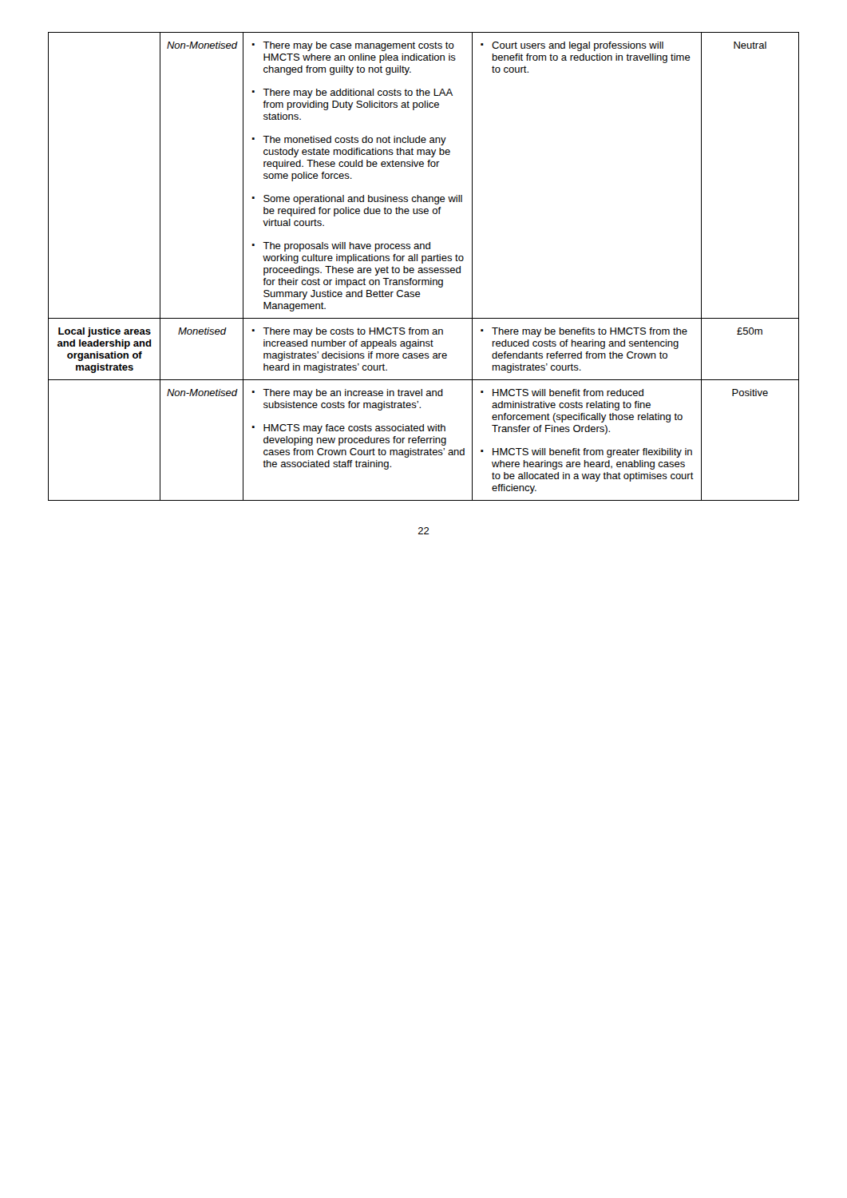| | Non-Monetised | There may be case management costs to HMCTS where an online plea indication is changed from guilty to not guilty. There may be additional costs to the LAA from providing Duty Solicitors at police stations. The monetised costs do not include any custody estate modifications that may be required. These could be extensive for some police forces. Some operational and business change will be required for police due to the use of virtual courts. The proposals will have process and working culture implications for all parties to proceedings. These are yet to be assessed for their cost or impact on Transforming Summary Justice and Better Case Management. | Court users and legal professions will benefit from to a reduction in travelling time to court. | Neutral |
| Local justice areas and leadership and organisation of magistrates | Monetised | There may be costs to HMCTS from an increased number of appeals against magistrates’ decisions if more cases are heard in magistrates’ court. | There may be benefits to HMCTS from the reduced costs of hearing and sentencing defendants referred from the Crown to magistrates’ courts. | £50m |
| | Non-Monetised | There may be an increase in travel and subsistence costs for magistrates’. HMCTS may face costs associated with developing new procedures for referring cases from Crown Court to magistrates’ and the associated staff training. | HMCTS will benefit from reduced administrative costs relating to fine enforcement (specifically those relating to Transfer of Fines Orders). HMCTS will benefit from greater flexibility in where hearings are heard, enabling cases to be allocated in a way that optimises court efficiency. | Positive |
22